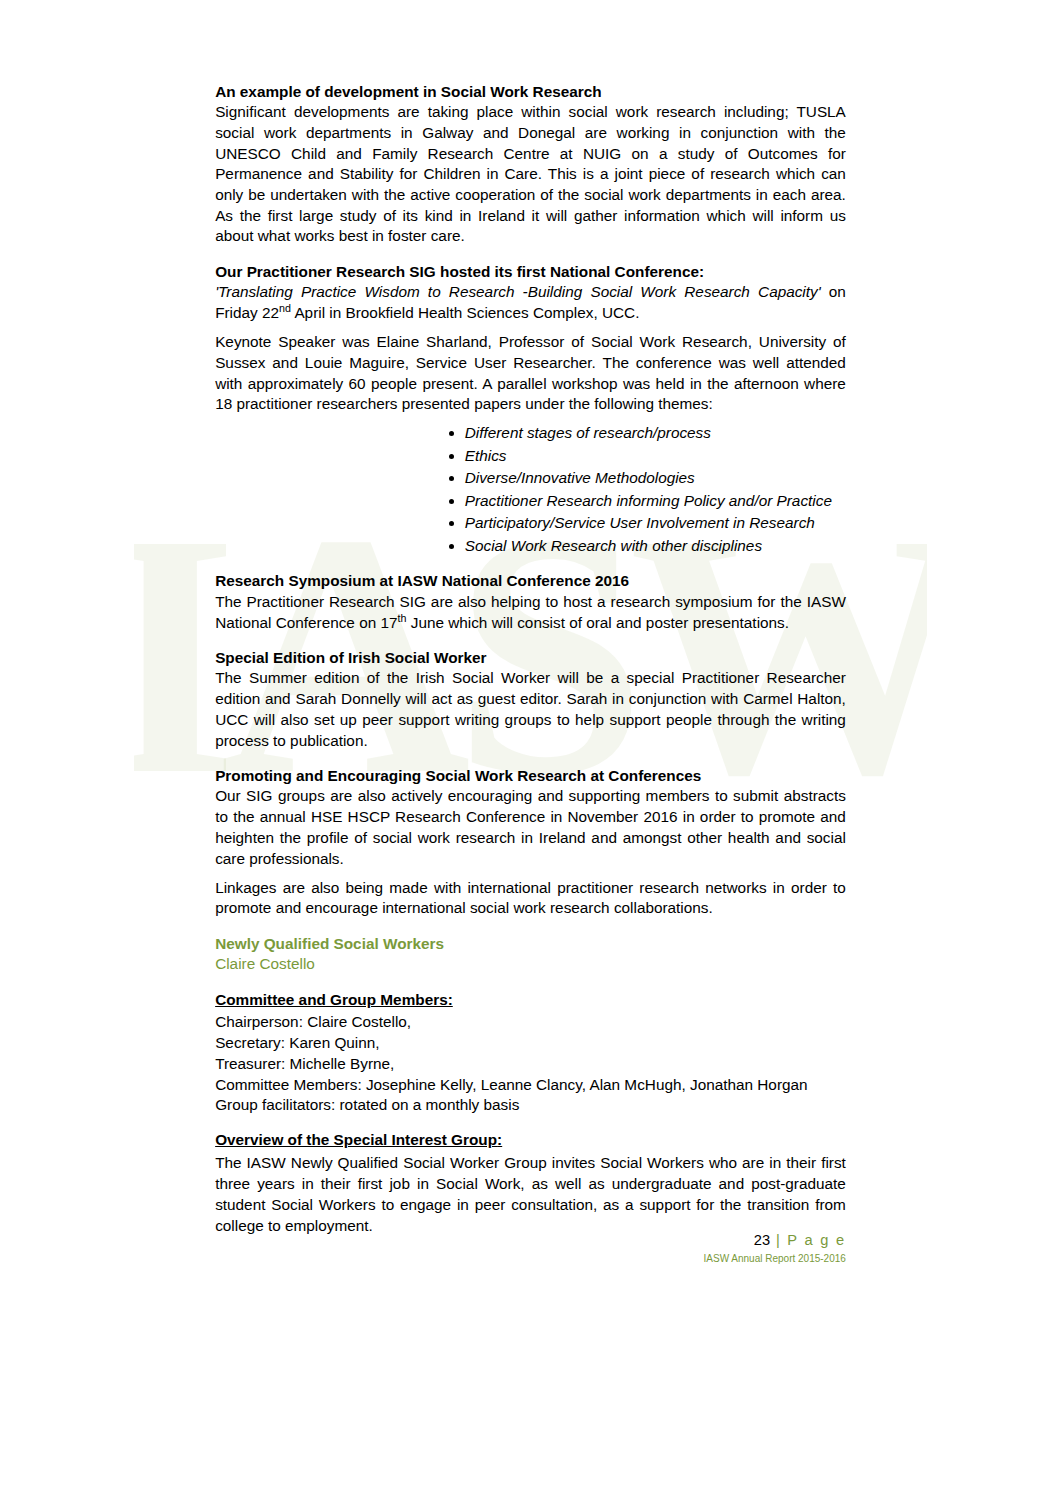IASW
An example of development in Social Work Research
Significant developments are taking place within social work research including; TUSLA social work departments in Galway and Donegal are working in conjunction with the UNESCO Child and Family Research Centre at NUIG on a study of Outcomes for Permanence and Stability for Children in Care. This is a joint piece of research which can only be undertaken with the active cooperation of the social work departments in each area. As the first large study of its kind in Ireland it will gather information which will inform us about what works best in foster care.
Our Practitioner Research SIG hosted its first National Conference:
'Translating Practice Wisdom to Research -Building Social Work Research Capacity' on Friday 22nd April in Brookfield Health Sciences Complex, UCC.
Keynote Speaker was Elaine Sharland, Professor of Social Work Research, University of Sussex and Louie Maguire, Service User Researcher. The conference was well attended with approximately 60 people present. A parallel workshop was held in the afternoon where 18 practitioner researchers presented papers under the following themes:
Different stages of research/process
Ethics
Diverse/Innovative Methodologies
Practitioner Research informing Policy and/or Practice
Participatory/Service User Involvement in Research
Social Work Research with other disciplines
Research Symposium at IASW National Conference 2016
The Practitioner Research SIG are also helping to host a research symposium for the IASW National Conference on 17th June which will consist of oral and poster presentations.
Special Edition of Irish Social Worker
The Summer edition of the Irish Social Worker will be a special Practitioner Researcher edition and Sarah Donnelly will act as guest editor. Sarah in conjunction with Carmel Halton, UCC will also set up peer support writing groups to help support people through the writing process to publication.
Promoting and Encouraging Social Work Research at Conferences
Our SIG groups are also actively encouraging and supporting members to submit abstracts to the annual HSE HSCP Research Conference in November 2016 in order to promote and heighten the profile of social work research in Ireland and amongst other health and social care professionals.
Linkages are also being made with international practitioner research networks in order to promote and encourage international social work research collaborations.
Newly Qualified Social Workers
Claire Costello
Committee and Group Members:
Chairperson: Claire Costello,
Secretary: Karen Quinn,
Treasurer: Michelle Byrne,
Committee Members: Josephine Kelly, Leanne Clancy, Alan McHugh, Jonathan Horgan
Group facilitators: rotated on a monthly basis
Overview of the Special Interest Group:
The IASW Newly Qualified Social Worker Group invites Social Workers who are in their first three years in their first job in Social Work, as well as undergraduate and post-graduate student Social Workers to engage in peer consultation, as a support for the transition from college to employment.
23 | P a g e
IASW Annual Report 2015-2016